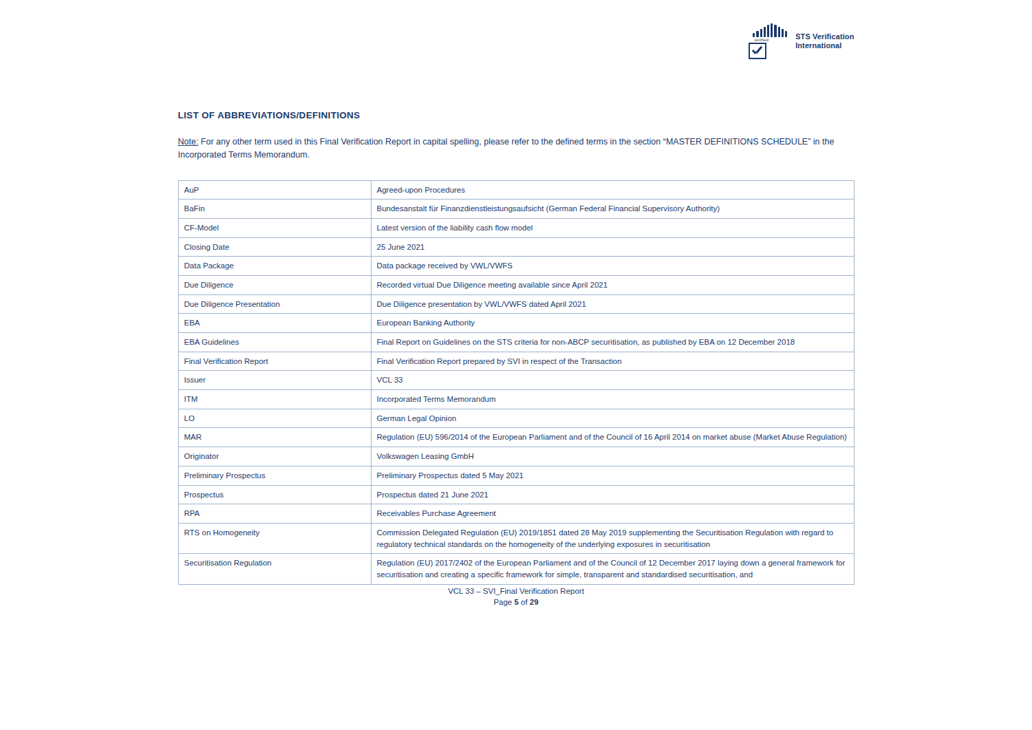verified
STS Verification
International
LIST OF ABBREVIATIONS/DEFINITIONS
Note: For any other term used in this Final Verification Report in capital spelling, please refer to the defined terms in the section “MASTER DEFINITIONS SCHEDULE” in the Incorporated Terms Memorandum.
| AuP | Agreed-upon Procedures |
| BaFin | Bundesanstalt für Finanzdienstleistungsaufsicht (German Federal Financial Supervisory Authority) |
| CF-Model | Latest version of the liability cash flow model |
| Closing Date | 25 June 2021 |
| Data Package | Data package received by VWL/VWFS |
| Due Diligence | Recorded virtual Due Diligence meeting available since April 2021 |
| Due Diligence Presentation | Due Diligence presentation by VWL/VWFS dated April 2021 |
| EBA | European Banking Authority |
| EBA Guidelines | Final Report on Guidelines on the STS criteria for non-ABCP securitisation, as published by EBA on 12 December 2018 |
| Final Verification Report | Final Verification Report prepared by SVI in respect of the Transaction |
| Issuer | VCL 33 |
| ITM | Incorporated Terms Memorandum |
| LO | German Legal Opinion |
| MAR | Regulation (EU) 596/2014 of the European Parliament and of the Council of 16 April 2014 on market abuse (Market Abuse Regulation) |
| Originator | Volkswagen Leasing GmbH |
| Preliminary Prospectus | Preliminary Prospectus dated 5 May 2021 |
| Prospectus | Prospectus dated 21 June 2021 |
| RPA | Receivables Purchase Agreement |
| RTS on Homogeneity | Commission Delegated Regulation (EU) 2019/1851 dated 28 May 2019 supplementing the Securitisation Regulation with regard to regulatory technical standards on the homogeneity of the underlying exposures in securitisation |
| Securitisation Regulation | Regulation (EU) 2017/2402 of the European Parliament and of the Council of 12 December 2017 laying down a general framework for securitisation and creating a specific framework for simple, transparent and standardised securitisation, and |
VCL 33 – SVI_Final Verification Report
Page 5 of 29